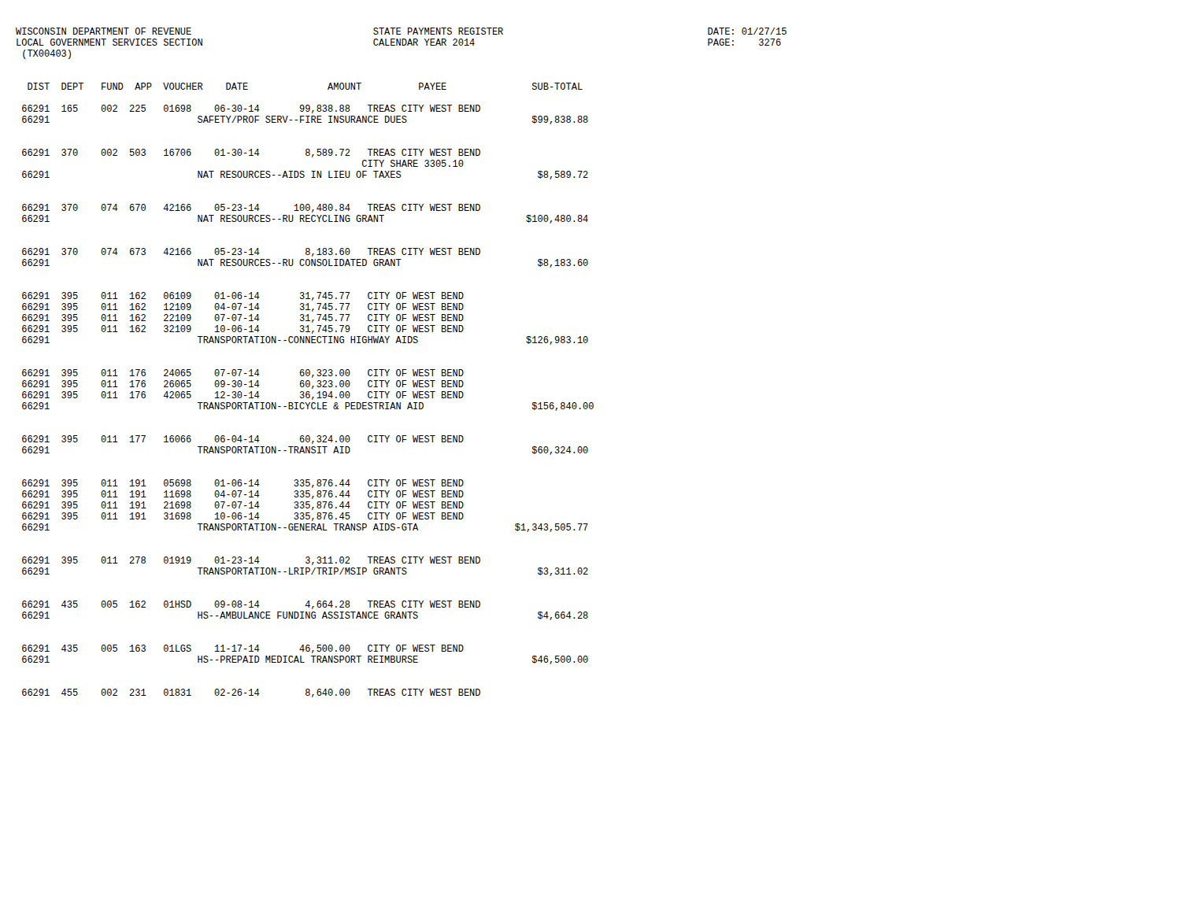WISCONSIN DEPARTMENT OF REVENUE STATE PAYMENTS REGISTER DATE: 01/27/15 LOCAL GOVERNMENT SERVICES SECTION CALENDAR YEAR 2014 PAGE: 3276 (TX00403) DIST DEPT FUND APP VOUCHER DATE AMOUNT PAYEE SUB-TOTAL 66291 165 002 225 01698 06-30-14 99,838.88 TREAS CITY WEST BEND 66291 SAFETY/PROF SERV--FIRE INSURANCE DUES $99,838.88 66291 370 002 503 16706 01-30-14 8,589.72 TREAS CITY WEST BEND CITY SHARE 3305.10 66291 NAT RESOURCES--AIDS IN LIEU OF TAXES $8,589.72 66291 370 074 670 42166 05-23-14 100,480.84 TREAS CITY WEST BEND 66291 NAT RESOURCES--RU RECYCLING GRANT $100,480.84 66291 370 074 673 42166 05-23-14 8,183.60 TREAS CITY WEST BEND 66291 NAT RESOURCES--RU CONSOLIDATED GRANT $8,183.60 66291 395 011 162 06109 01-06-14 31,745.77 CITY OF WEST BEND 66291 395 011 162 12109 04-07-14 31,745.77 CITY OF WEST BEND 66291 395 011 162 22109 07-07-14 31,745.77 CITY OF WEST BEND 66291 395 011 162 32109 10-06-14 31,745.79 CITY OF WEST BEND 66291 TRANSPORTATION--CONNECTING HIGHWAY AIDS $126,983.10 66291 395 011 176 24065 07-07-14 60,323.00 CITY OF WEST BEND 66291 395 011 176 26065 09-30-14 60,323.00 CITY OF WEST BEND 66291 395 011 176 42065 12-30-14 36,194.00 CITY OF WEST BEND 66291 TRANSPORTATION--BICYCLE & PEDESTRIAN AID $156,840.00 66291 395 011 177 16066 06-04-14 60,324.00 CITY OF WEST BEND 66291 TRANSPORTATION--TRANSIT AID $60,324.00 66291 395 011 191 05698 01-06-14 335,876.44 CITY OF WEST BEND 66291 395 011 191 11698 04-07-14 335,876.44 CITY OF WEST BEND 66291 395 011 191 21698 07-07-14 335,876.44 CITY OF WEST BEND 66291 395 011 191 31698 10-06-14 335,876.45 CITY OF WEST BEND 66291 TRANSPORTATION--GENERAL TRANSP AIDS-GTA $1,343,505.77 66291 395 011 278 01919 01-23-14 3,311.02 TREAS CITY WEST BEND 66291 TRANSPORTATION--LRIP/TRIP/MSIP GRANTS $3,311.02 66291 435 005 162 01HSD 09-08-14 4,664.28 TREAS CITY WEST BEND 66291 HS--AMBULANCE FUNDING ASSISTANCE GRANTS $4,664.28 66291 435 005 163 01LGS 11-17-14 46,500.00 CITY OF WEST BEND 66291 HS--PREPAID MEDICAL TRANSPORT REIMBURSE $46,500.00 66291 455 002 231 01831 02-26-14 8,640.00 TREAS CITY WEST BEND